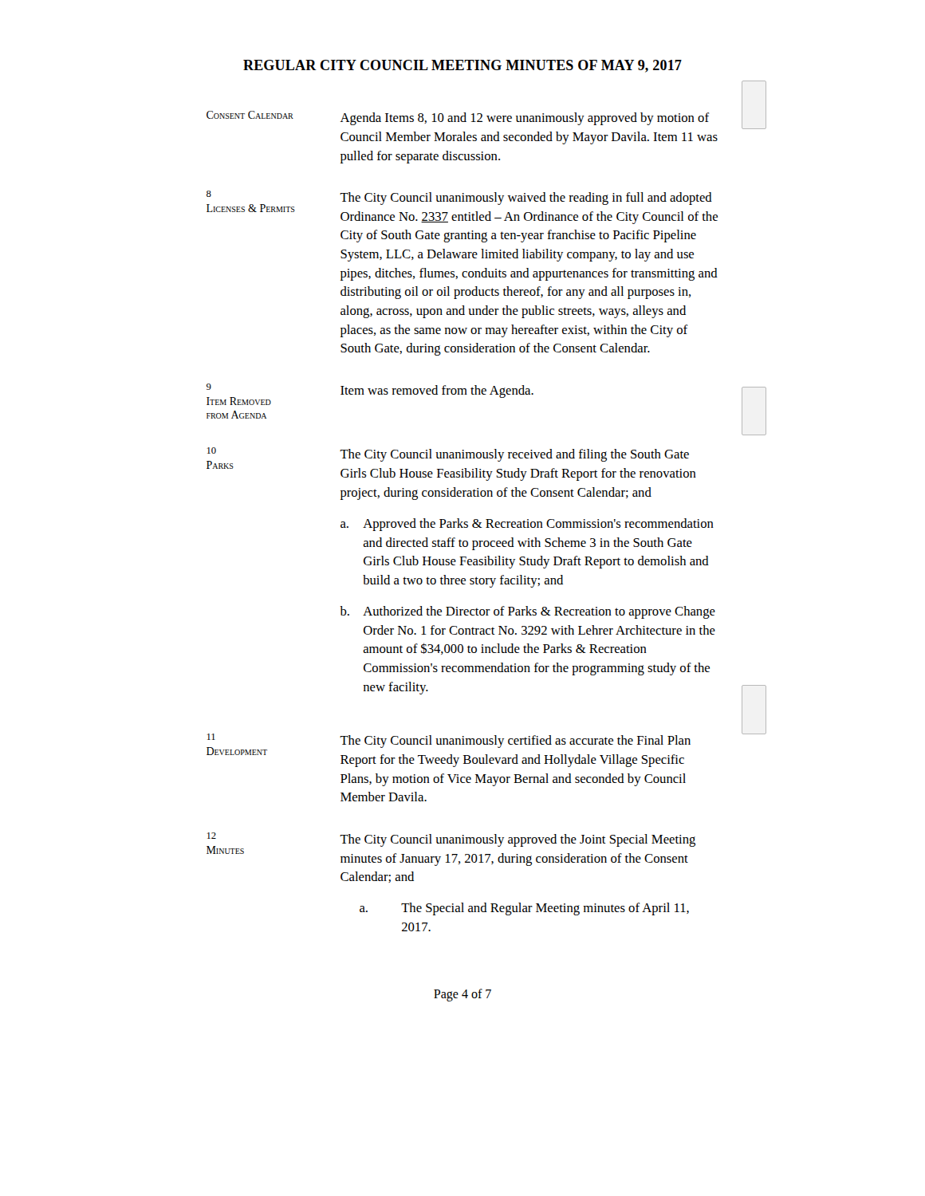REGULAR CITY COUNCIL MEETING MINUTES OF MAY 9, 2017
| Consent Calendar | Agenda Items 8, 10 and 12 were unanimously approved by motion of Council Member Morales and seconded by Mayor Davila. Item 11 was pulled for separate discussion. |
| 8 Licenses & Permits | The City Council unanimously waived the reading in full and adopted Ordinance No. 2337 entitled – An Ordinance of the City Council of the City of South Gate granting a ten-year franchise to Pacific Pipeline System, LLC, a Delaware limited liability company, to lay and use pipes, ditches, flumes, conduits and appurtenances for transmitting and distributing oil or oil products thereof, for any and all purposes in, along, across, upon and under the public streets, ways, alleys and places, as the same now or may hereafter exist, within the City of South Gate, during consideration of the Consent Calendar. |
| 9 Item Removed from Agenda | Item was removed from the Agenda. |
| 10 Parks | The City Council unanimously received and filing the South Gate Girls Club House Feasibility Study Draft Report for the renovation project, during consideration of the Consent Calendar; and a. Approved the Parks & Recreation Commission's recommendation and directed staff to proceed with Scheme 3 in the South Gate Girls Club House Feasibility Study Draft Report to demolish and build a two to three story facility; and b. Authorized the Director of Parks & Recreation to approve Change Order No. 1 for Contract No. 3292 with Lehrer Architecture in the amount of $34,000 to include the Parks & Recreation Commission's recommendation for the programming study of the new facility. |
| 11 Development | The City Council unanimously certified as accurate the Final Plan Report for the Tweedy Boulevard and Hollydale Village Specific Plans, by motion of Vice Mayor Bernal and seconded by Council Member Davila. |
| 12 Minutes | The City Council unanimously approved the Joint Special Meeting minutes of January 17, 2017, during consideration of the Consent Calendar; and a. The Special and Regular Meeting minutes of April 11, 2017. |
Page 4 of 7